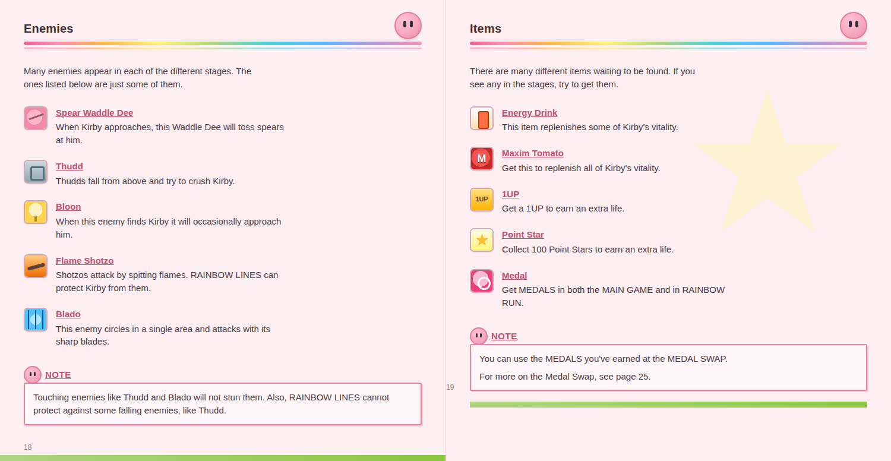Enemies
Many enemies appear in each of the different stages. The ones listed below are just some of them.
Spear Waddle Dee
When Kirby approaches, this Waddle Dee will toss spears at him.
Thudd
Thudds fall from above and try to crush Kirby.
Bloon
When this enemy finds Kirby it will occasionally approach him.
Flame Shotzo
Shotzos attack by spitting flames. RAINBOW LINES can protect Kirby from them.
Blado
This enemy circles in a single area and attacks with its sharp blades.
NOTE
Touching enemies like Thudd and Blado will not stun them. Also, RAINBOW LINES cannot protect against some falling enemies, like Thudd.
18
★
Items
There are many different items waiting to be found. If you see any in the stages, try to get them.
Energy Drink
This item replenishes some of Kirby's vitality.
Maxim Tomato
Get this to replenish all of Kirby's vitality.
1UP
Get a 1UP to earn an extra life.
Point Star
Collect 100 Point Stars to earn an extra life.
Medal
Get MEDALS in both the MAIN GAME and in RAINBOW RUN.
NOTE
You can use the MEDALS you've earned at the MEDAL SWAP.
For more on the Medal Swap, see page 25.
19